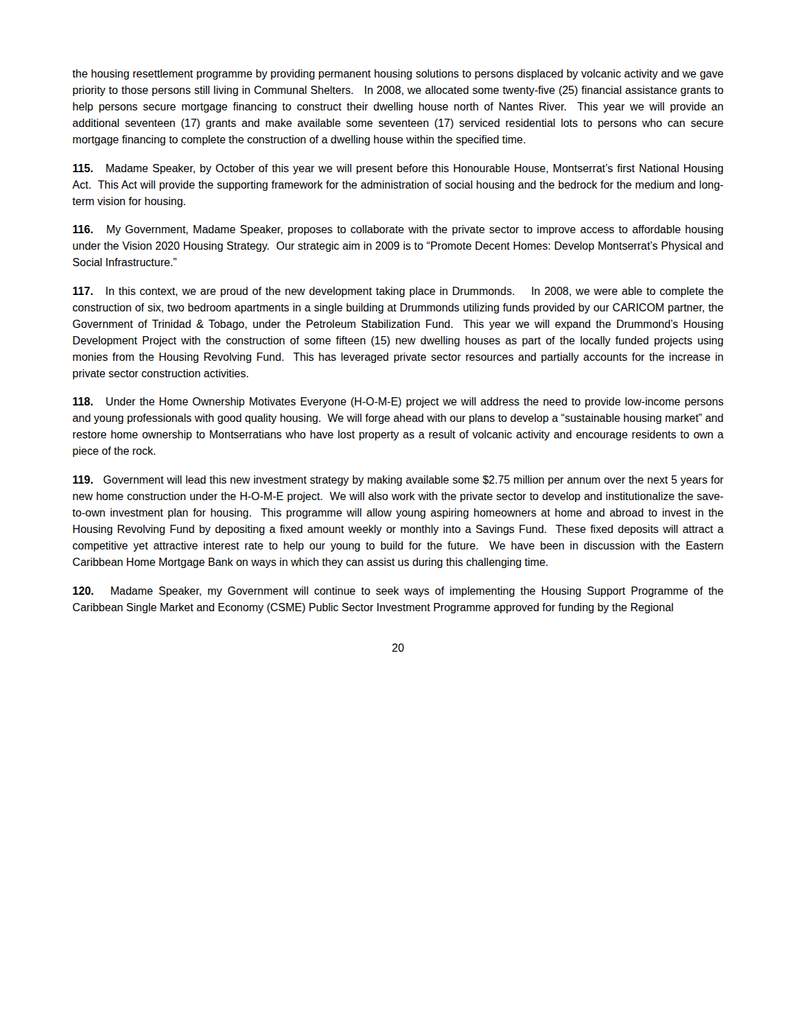the housing resettlement programme by providing permanent housing solutions to persons displaced by volcanic activity and we gave priority to those persons still living in Communal Shelters. In 2008, we allocated some twenty-five (25) financial assistance grants to help persons secure mortgage financing to construct their dwelling house north of Nantes River. This year we will provide an additional seventeen (17) grants and make available some seventeen (17) serviced residential lots to persons who can secure mortgage financing to complete the construction of a dwelling house within the specified time.
115. Madame Speaker, by October of this year we will present before this Honourable House, Montserrat’s first National Housing Act. This Act will provide the supporting framework for the administration of social housing and the bedrock for the medium and long-term vision for housing.
116. My Government, Madame Speaker, proposes to collaborate with the private sector to improve access to affordable housing under the Vision 2020 Housing Strategy. Our strategic aim in 2009 is to “Promote Decent Homes: Develop Montserrat’s Physical and Social Infrastructure.”
117. In this context, we are proud of the new development taking place in Drummonds. In 2008, we were able to complete the construction of six, two bedroom apartments in a single building at Drummonds utilizing funds provided by our CARICOM partner, the Government of Trinidad & Tobago, under the Petroleum Stabilization Fund. This year we will expand the Drummond’s Housing Development Project with the construction of some fifteen (15) new dwelling houses as part of the locally funded projects using monies from the Housing Revolving Fund. This has leveraged private sector resources and partially accounts for the increase in private sector construction activities.
118. Under the Home Ownership Motivates Everyone (H-O-M-E) project we will address the need to provide low-income persons and young professionals with good quality housing. We will forge ahead with our plans to develop a “sustainable housing market” and restore home ownership to Montserratians who have lost property as a result of volcanic activity and encourage residents to own a piece of the rock.
119. Government will lead this new investment strategy by making available some $2.75 million per annum over the next 5 years for new home construction under the H-O-M-E project. We will also work with the private sector to develop and institutionalize the save-to-own investment plan for housing. This programme will allow young aspiring homeowners at home and abroad to invest in the Housing Revolving Fund by depositing a fixed amount weekly or monthly into a Savings Fund. These fixed deposits will attract a competitive yet attractive interest rate to help our young to build for the future. We have been in discussion with the Eastern Caribbean Home Mortgage Bank on ways in which they can assist us during this challenging time.
120. Madame Speaker, my Government will continue to seek ways of implementing the Housing Support Programme of the Caribbean Single Market and Economy (CSME) Public Sector Investment Programme approved for funding by the Regional
20